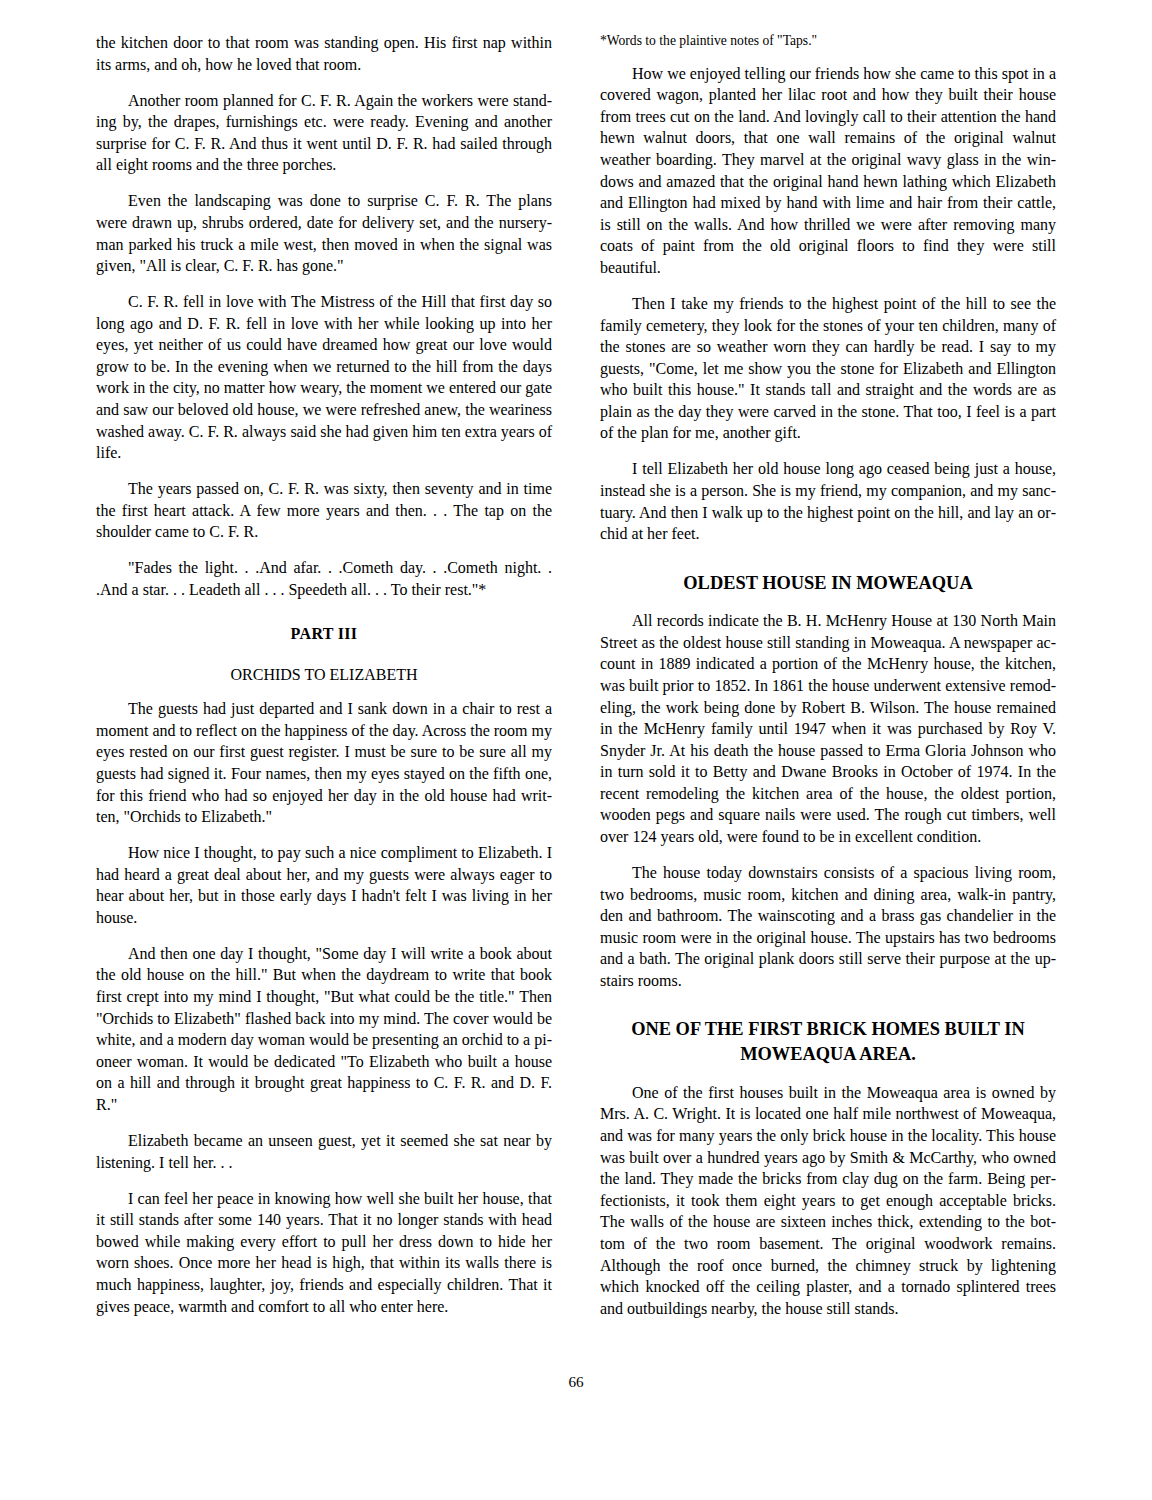the kitchen door to that room was standing open. His first nap within its arms, and oh, how he loved that room.
Another room planned for C. F. R. Again the workers were standing by, the drapes, furnishings etc. were ready. Evening and another surprise for C. F. R. And thus it went until D. F. R. had sailed through all eight rooms and the three porches.
Even the landscaping was done to surprise C. F. R. The plans were drawn up, shrubs ordered, date for delivery set, and the nurseryman parked his truck a mile west, then moved in when the signal was given, "All is clear, C. F. R. has gone."
C. F. R. fell in love with The Mistress of the Hill that first day so long ago and D. F. R. fell in love with her while looking up into her eyes, yet neither of us could have dreamed how great our love would grow to be. In the evening when we returned to the hill from the days work in the city, no matter how weary, the moment we entered our gate and saw our beloved old house, we were refreshed anew, the weariness washed away. C. F. R. always said she had given him ten extra years of life.
The years passed on, C. F. R. was sixty, then seventy and in time the first heart attack. A few more years and then. . . The tap on the shoulder came to C. F. R.
"Fades the light. . .And afar. . .Cometh day. . .Cometh night. . .And a star. . . Leadeth all . . . Speedeth all. . . To their rest."*
PART III
ORCHIDS TO ELIZABETH
The guests had just departed and I sank down in a chair to rest a moment and to reflect on the happiness of the day. Across the room my eyes rested on our first guest register. I must be sure to be sure all my guests had signed it. Four names, then my eyes stayed on the fifth one, for this friend who had so enjoyed her day in the old house had written, "Orchids to Elizabeth."
How nice I thought, to pay such a nice compliment to Elizabeth. I had heard a great deal about her, and my guests were always eager to hear about her, but in those early days I hadn't felt I was living in her house.
And then one day I thought, "Some day I will write a book about the old house on the hill." But when the daydream to write that book first crept into my mind I thought, "But what could be the title." Then "Orchids to Elizabeth" flashed back into my mind. The cover would be white, and a modern day woman would be presenting an orchid to a pioneer woman. It would be dedicated "To Elizabeth who built a house on a hill and through it brought great happiness to C. F. R. and D. F. R."
Elizabeth became an unseen guest, yet it seemed she sat near by listening. I tell her. . .
I can feel her peace in knowing how well she built her house, that it still stands after some 140 years. That it no longer stands with head bowed while making every effort to pull her dress down to hide her worn shoes. Once more her head is high, that within its walls there is much happiness, laughter, joy, friends and especially children. That it gives peace, warmth and comfort to all who enter here.
*Words to the plaintive notes of "Taps."
How we enjoyed telling our friends how she came to this spot in a covered wagon, planted her lilac root and how they built their house from trees cut on the land. And lovingly call to their attention the hand hewn walnut doors, that one wall remains of the original walnut weather boarding. They marvel at the original wavy glass in the windows and amazed that the original hand hewn lathing which Elizabeth and Ellington had mixed by hand with lime and hair from their cattle, is still on the walls. And how thrilled we were after removing many coats of paint from the old original floors to find they were still beautiful.
Then I take my friends to the highest point of the hill to see the family cemetery, they look for the stones of your ten children, many of the stones are so weather worn they can hardly be read. I say to my guests, "Come, let me show you the stone for Elizabeth and Ellington who built this house." It stands tall and straight and the words are as plain as the day they were carved in the stone. That too, I feel is a part of the plan for me, another gift.
I tell Elizabeth her old house long ago ceased being just a house, instead she is a person. She is my friend, my companion, and my sanctuary. And then I walk up to the highest point on the hill, and lay an orchid at her feet.
OLDEST HOUSE IN MOWEAQUA
All records indicate the B. H. McHenry House at 130 North Main Street as the oldest house still standing in Moweaqua. A newspaper account in 1889 indicated a portion of the McHenry house, the kitchen, was built prior to 1852. In 1861 the house underwent extensive remodeling, the work being done by Robert B. Wilson. The house remained in the McHenry family until 1947 when it was purchased by Roy V. Snyder Jr. At his death the house passed to Erma Gloria Johnson who in turn sold it to Betty and Dwane Brooks in October of 1974. In the recent remodeling the kitchen area of the house, the oldest portion, wooden pegs and square nails were used. The rough cut timbers, well over 124 years old, were found to be in excellent condition.
The house today downstairs consists of a spacious living room, two bedrooms, music room, kitchen and dining area, walk-in pantry, den and bathroom. The wainscoting and a brass gas chandelier in the music room were in the original house. The upstairs has two bedrooms and a bath. The original plank doors still serve their purpose at the upstairs rooms.
ONE OF THE FIRST BRICK HOMES BUILT IN MOWEAQUA AREA.
One of the first houses built in the Moweaqua area is owned by Mrs. A. C. Wright. It is located one half mile northwest of Moweaqua, and was for many years the only brick house in the locality. This house was built over a hundred years ago by Smith & McCarthy, who owned the land. They made the bricks from clay dug on the farm. Being perfectionists, it took them eight years to get enough acceptable bricks. The walls of the house are sixteen inches thick, extending to the bottom of the two room basement. The original woodwork remains. Although the roof once burned, the chimney struck by lightening which knocked off the ceiling plaster, and a tornado splintered trees and outbuildings nearby, the house still stands.
66